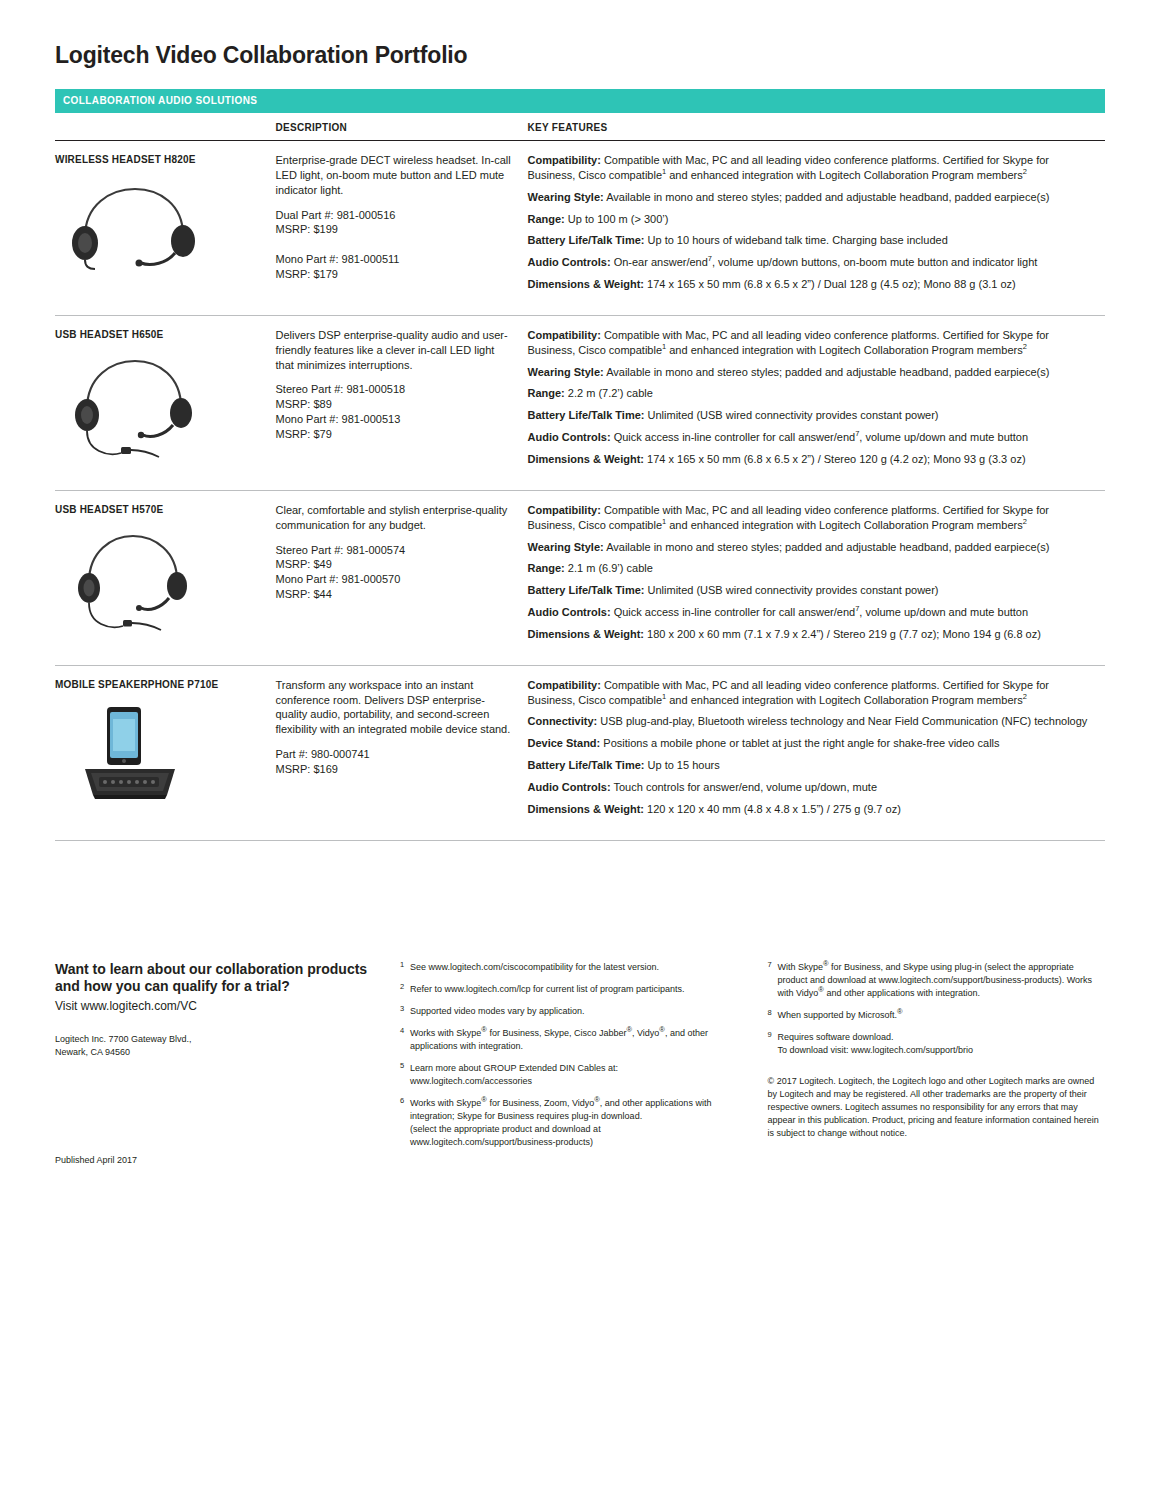Logitech Video Collaboration Portfolio
Collaboration Audio Solutions
| | Description | Key Features |
| --- | --- | --- |
| Wireless Headset H820e | Enterprise-grade DECT wireless headset. In-call LED light, on-boom mute button and LED mute indicator light. Dual Part #: 981-000516 MSRP: $199 Mono Part #: 981-000511 MSRP: $179 | Compatibility: Compatible with Mac, PC and all leading video conference platforms. Certified for Skype for Business, Cisco compatible 1 and enhanced integration with Logitech Collaboration Program members 2 Wearing Style: Available in mono and stereo styles; padded and adjustable headband, padded earpiece(s) Range: Up to 100 m (> 300’) Battery Life/Talk Time: Up to 10 hours of wideband talk time. Charging base included Audio Controls: On-ear answer/end 7 , volume up/down buttons, on-boom mute button and indicator light Dimensions & Weight: 174 x 165 x 50 mm (6.8 x 6.5 x 2”) / Dual 128 g (4.5 oz); Mono 88 g (3.1 oz) |
| USB Headset H650e | Delivers DSP enterprise-quality audio and user-friendly features like a clever in-call LED light that minimizes interruptions. Stereo Part #: 981-000518 MSRP: $89 Mono Part #: 981-000513 MSRP: $79 | Compatibility: Compatible with Mac, PC and all leading video conference platforms. Certified for Skype for Business, Cisco compatible 1 and enhanced integration with Logitech Collaboration Program members 2 Wearing Style: Available in mono and stereo styles; padded and adjustable headband, padded earpiece(s) Range: 2.2 m (7.2’) cable Battery Life/Talk Time: Unlimited (USB wired connectivity provides constant power) Audio Controls: Quick access in-line controller for call answer/end 7 , volume up/down and mute button Dimensions & Weight: 174 x 165 x 50 mm (6.8 x 6.5 x 2”) / Stereo 120 g (4.2 oz); Mono 93 g (3.3 oz) |
| USB Headset H570e | Clear, comfortable and stylish enterprise-quality communication for any budget. Stereo Part #: 981-000574 MSRP: $49 Mono Part #: 981-000570 MSRP: $44 | Compatibility: Compatible with Mac, PC and all leading video conference platforms. Certified for Skype for Business, Cisco compatible 1 and enhanced integration with Logitech Collaboration Program members 2 Wearing Style: Available in mono and stereo styles; padded and adjustable headband, padded earpiece(s) Range: 2.1 m (6.9’) cable Battery Life/Talk Time: Unlimited (USB wired connectivity provides constant power) Audio Controls: Quick access in-line controller for call answer/end 7 , volume up/down and mute button Dimensions & Weight: 180 x 200 x 60 mm (7.1 x 7.9 x 2.4”) / Stereo 219 g (7.7 oz); Mono 194 g (6.8 oz) |
| Mobile Speakerphone P710e | Transform any workspace into an instant conference room. Delivers DSP enterprise-quality audio, portability, and second-screen flexibility with an integrated mobile device stand. Part #: 980-000741 MSRP: $169 | Compatibility: Compatible with Mac, PC and all leading video conference platforms. Certified for Skype for Business, Cisco compatible 1 and enhanced integration with Logitech Collaboration Program members 2 Connectivity: USB plug-and-play, Bluetooth wireless technology and Near Field Communication (NFC) technology Device Stand: Positions a mobile phone or tablet at just the right angle for shake-free video calls Battery Life/Talk Time: Up to 15 hours Audio Controls: Touch controls for answer/end, volume up/down, mute Dimensions & Weight: 120 x 120 x 40 mm (4.8 x 4.8 x 1.5”) / 275 g (9.7 oz) |
Want to learn about our collaboration products and how you can qualify for a trial?
Visit www.logitech.com/VC
Logitech Inc. 7700 Gateway Blvd.,
Newark, CA 94560
Published April 2017
1 See www.logitech.com/ciscocompatibility for the latest version.
2 Refer to www.logitech.com/lcp for current list of program participants.
3 Supported video modes vary by application.
4 Works with Skype® for Business, Skype, Cisco Jabber®, Vidyo®, and other applications with integration.
5 Learn more about GROUP Extended DIN Cables at: www.logitech.com/accessories
6 Works with Skype® for Business, Zoom, Vidyo®, and other applications with integration; Skype for Business requires plug-in download.
(select the appropriate product and download at www.logitech.com/support/business-products)
7 With Skype® for Business, and Skype using plug-in (select the appropriate product and download at www.logitech.com/support/business-products). Works with Vidyo® and other applications with integration.
8 When supported by Microsoft.®
9 Requires software download.
To download visit: www.logitech.com/support/brio
© 2017 Logitech. Logitech, the Logitech logo and other Logitech marks are owned by Logitech and may be registered. All other trademarks are the property of their respective owners. Logitech assumes no responsibility for any errors that may appear in this publication. Product, pricing and feature information contained herein is subject to change without notice.